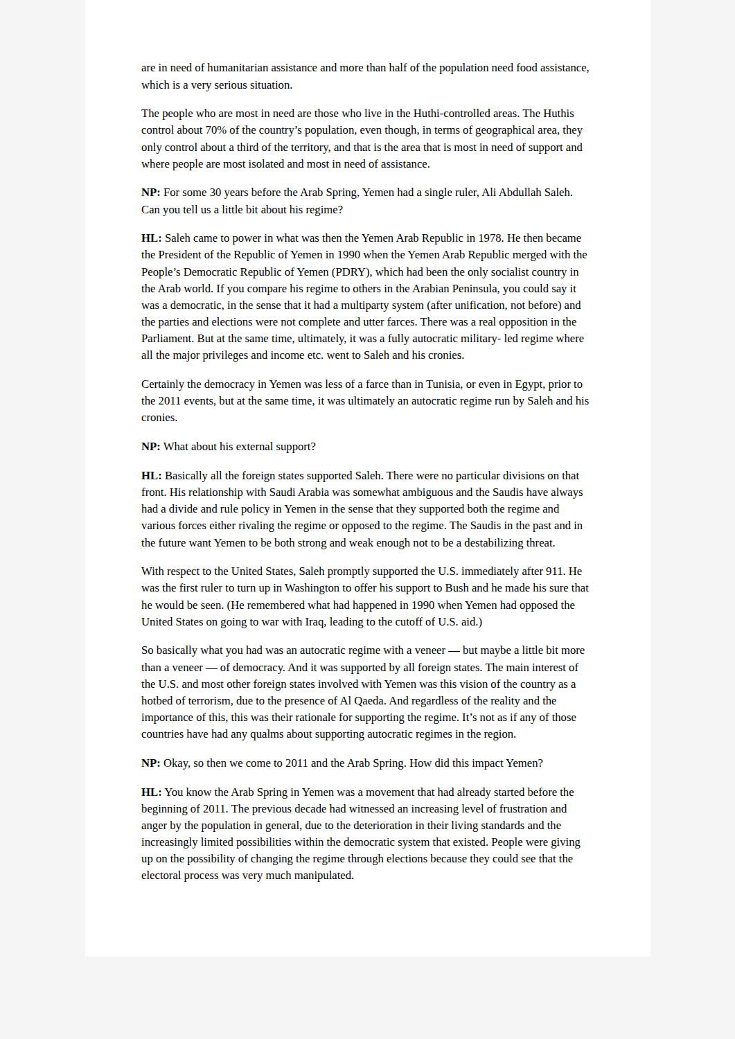are in need of humanitarian assistance and more than half of the population need food assistance, which is a very serious situation.
The people who are most in need are those who live in the Huthi-controlled areas. The Huthis control about 70% of the country’s population, even though, in terms of geographical area, they only control about a third of the territory, and that is the area that is most in need of support and where people are most isolated and most in need of assistance.
NP: For some 30 years before the Arab Spring, Yemen had a single ruler, Ali Abdullah Saleh. Can you tell us a little bit about his regime?
HL: Saleh came to power in what was then the Yemen Arab Republic in 1978. He then became the President of the Republic of Yemen in 1990 when the Yemen Arab Republic merged with the People’s Democratic Republic of Yemen (PDRY), which had been the only socialist country in the Arab world. If you compare his regime to others in the Arabian Peninsula, you could say it was a democratic, in the sense that it had a multiparty system (after unification, not before) and the parties and elections were not complete and utter farces. There was a real opposition in the Parliament. But at the same time, ultimately, it was a fully autocratic military- led regime where all the major privileges and income etc. went to Saleh and his cronies.
Certainly the democracy in Yemen was less of a farce than in Tunisia, or even in Egypt, prior to the 2011 events, but at the same time, it was ultimately an autocratic regime run by Saleh and his cronies.
NP: What about his external support?
HL: Basically all the foreign states supported Saleh. There were no particular divisions on that front. His relationship with Saudi Arabia was somewhat ambiguous and the Saudis have always had a divide and rule policy in Yemen in the sense that they supported both the regime and various forces either rivaling the regime or opposed to the regime. The Saudis in the past and in the future want Yemen to be both strong and weak enough not to be a destabilizing threat.
With respect to the United States, Saleh promptly supported the U.S. immediately after 911. He was the first ruler to turn up in Washington to offer his support to Bush and he made his sure that he would be seen. (He remembered what had happened in 1990 when Yemen had opposed the United States on going to war with Iraq, leading to the cutoff of U.S. aid.)
So basically what you had was an autocratic regime with a veneer — but maybe a little bit more than a veneer — of democracy. And it was supported by all foreign states. The main interest of the U.S. and most other foreign states involved with Yemen was this vision of the country as a hotbed of terrorism, due to the presence of Al Qaeda. And regardless of the reality and the importance of this, this was their rationale for supporting the regime. It’s not as if any of those countries have had any qualms about supporting autocratic regimes in the region.
NP: Okay, so then we come to 2011 and the Arab Spring. How did this impact Yemen?
HL: You know the Arab Spring in Yemen was a movement that had already started before the beginning of 2011. The previous decade had witnessed an increasing level of frustration and anger by the population in general, due to the deterioration in their living standards and the increasingly limited possibilities within the democratic system that existed. People were giving up on the possibility of changing the regime through elections because they could see that the electoral process was very much manipulated.